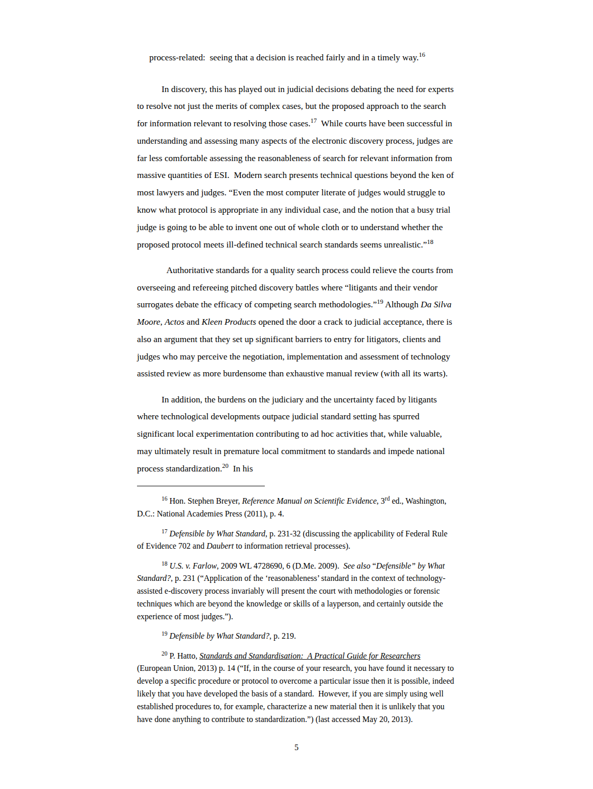process-related: seeing that a decision is reached fairly and in a timely way.16
In discovery, this has played out in judicial decisions debating the need for experts to resolve not just the merits of complex cases, but the proposed approach to the search for information relevant to resolving those cases.17 While courts have been successful in understanding and assessing many aspects of the electronic discovery process, judges are far less comfortable assessing the reasonableness of search for relevant information from massive quantities of ESI. Modern search presents technical questions beyond the ken of most lawyers and judges. “Even the most computer literate of judges would struggle to know what protocol is appropriate in any individual case, and the notion that a busy trial judge is going to be able to invent one out of whole cloth or to understand whether the proposed protocol meets ill-defined technical search standards seems unrealistic.”18
Authoritative standards for a quality search process could relieve the courts from overseeing and refereeing pitched discovery battles where “litigants and their vendor surrogates debate the efficacy of competing search methodologies.”19 Although Da Silva Moore, Actos and Kleen Products opened the door a crack to judicial acceptance, there is also an argument that they set up significant barriers to entry for litigators, clients and judges who may perceive the negotiation, implementation and assessment of technology assisted review as more burdensome than exhaustive manual review (with all its warts).
In addition, the burdens on the judiciary and the uncertainty faced by litigants where technological developments outpace judicial standard setting has spurred significant local experimentation contributing to ad hoc activities that, while valuable, may ultimately result in premature local commitment to standards and impede national process standardization.20 In his
16 Hon. Stephen Breyer, Reference Manual on Scientific Evidence, 3rd ed., Washington, D.C.: National Academies Press (2011), p. 4.
17 Defensible by What Standard, p. 231-32 (discussing the applicability of Federal Rule of Evidence 702 and Daubert to information retrieval processes).
18 U.S. v. Farlow, 2009 WL 4728690, 6 (D.Me. 2009). See also “Defensible” by What Standard?, p. 231 (“Application of the ‘reasonableness’ standard in the context of technology-assisted e-discovery process invariably will present the court with methodologies or forensic techniques which are beyond the knowledge or skills of a layperson, and certainly outside the experience of most judges.”).
19 Defensible by What Standard?, p. 219.
20 P. Hatto, Standards and Standardisation: A Practical Guide for Researchers (European Union, 2013) p. 14 (“If, in the course of your research, you have found it necessary to develop a specific procedure or protocol to overcome a particular issue then it is possible, indeed likely that you have developed the basis of a standard. However, if you are simply using well established procedures to, for example, characterize a new material then it is unlikely that you have done anything to contribute to standardization.”) (last accessed May 20, 2013).
5